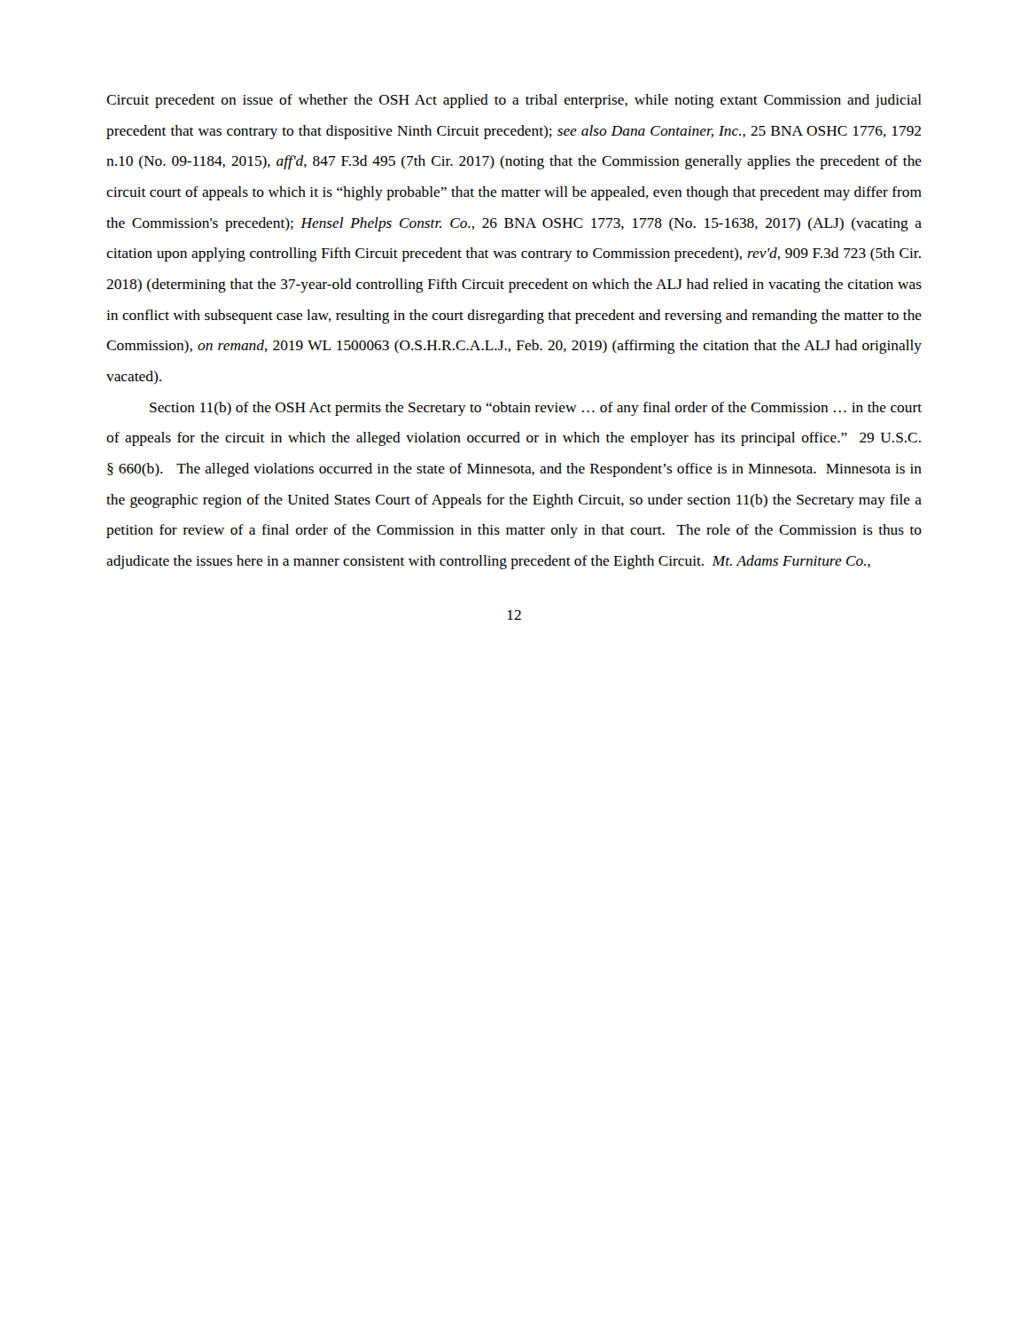Circuit precedent on issue of whether the OSH Act applied to a tribal enterprise, while noting extant Commission and judicial precedent that was contrary to that dispositive Ninth Circuit precedent); see also Dana Container, Inc., 25 BNA OSHC 1776, 1792 n.10 (No. 09-1184, 2015), aff'd, 847 F.3d 495 (7th Cir. 2017) (noting that the Commission generally applies the precedent of the circuit court of appeals to which it is “highly probable” that the matter will be appealed, even though that precedent may differ from the Commission's precedent); Hensel Phelps Constr. Co., 26 BNA OSHC 1773, 1778 (No. 15-1638, 2017) (ALJ) (vacating a citation upon applying controlling Fifth Circuit precedent that was contrary to Commission precedent), rev'd, 909 F.3d 723 (5th Cir. 2018) (determining that the 37-year-old controlling Fifth Circuit precedent on which the ALJ had relied in vacating the citation was in conflict with subsequent case law, resulting in the court disregarding that precedent and reversing and remanding the matter to the Commission), on remand, 2019 WL 1500063 (O.S.H.R.C.A.L.J., Feb. 20, 2019) (affirming the citation that the ALJ had originally vacated).
Section 11(b) of the OSH Act permits the Secretary to “obtain review … of any final order of the Commission … in the court of appeals for the circuit in which the alleged violation occurred or in which the employer has its principal office.” 29 U.S.C. § 660(b). The alleged violations occurred in the state of Minnesota, and the Respondent’s office is in Minnesota. Minnesota is in the geographic region of the United States Court of Appeals for the Eighth Circuit, so under section 11(b) the Secretary may file a petition for review of a final order of the Commission in this matter only in that court. The role of the Commission is thus to adjudicate the issues here in a manner consistent with controlling precedent of the Eighth Circuit. Mt. Adams Furniture Co.,
12